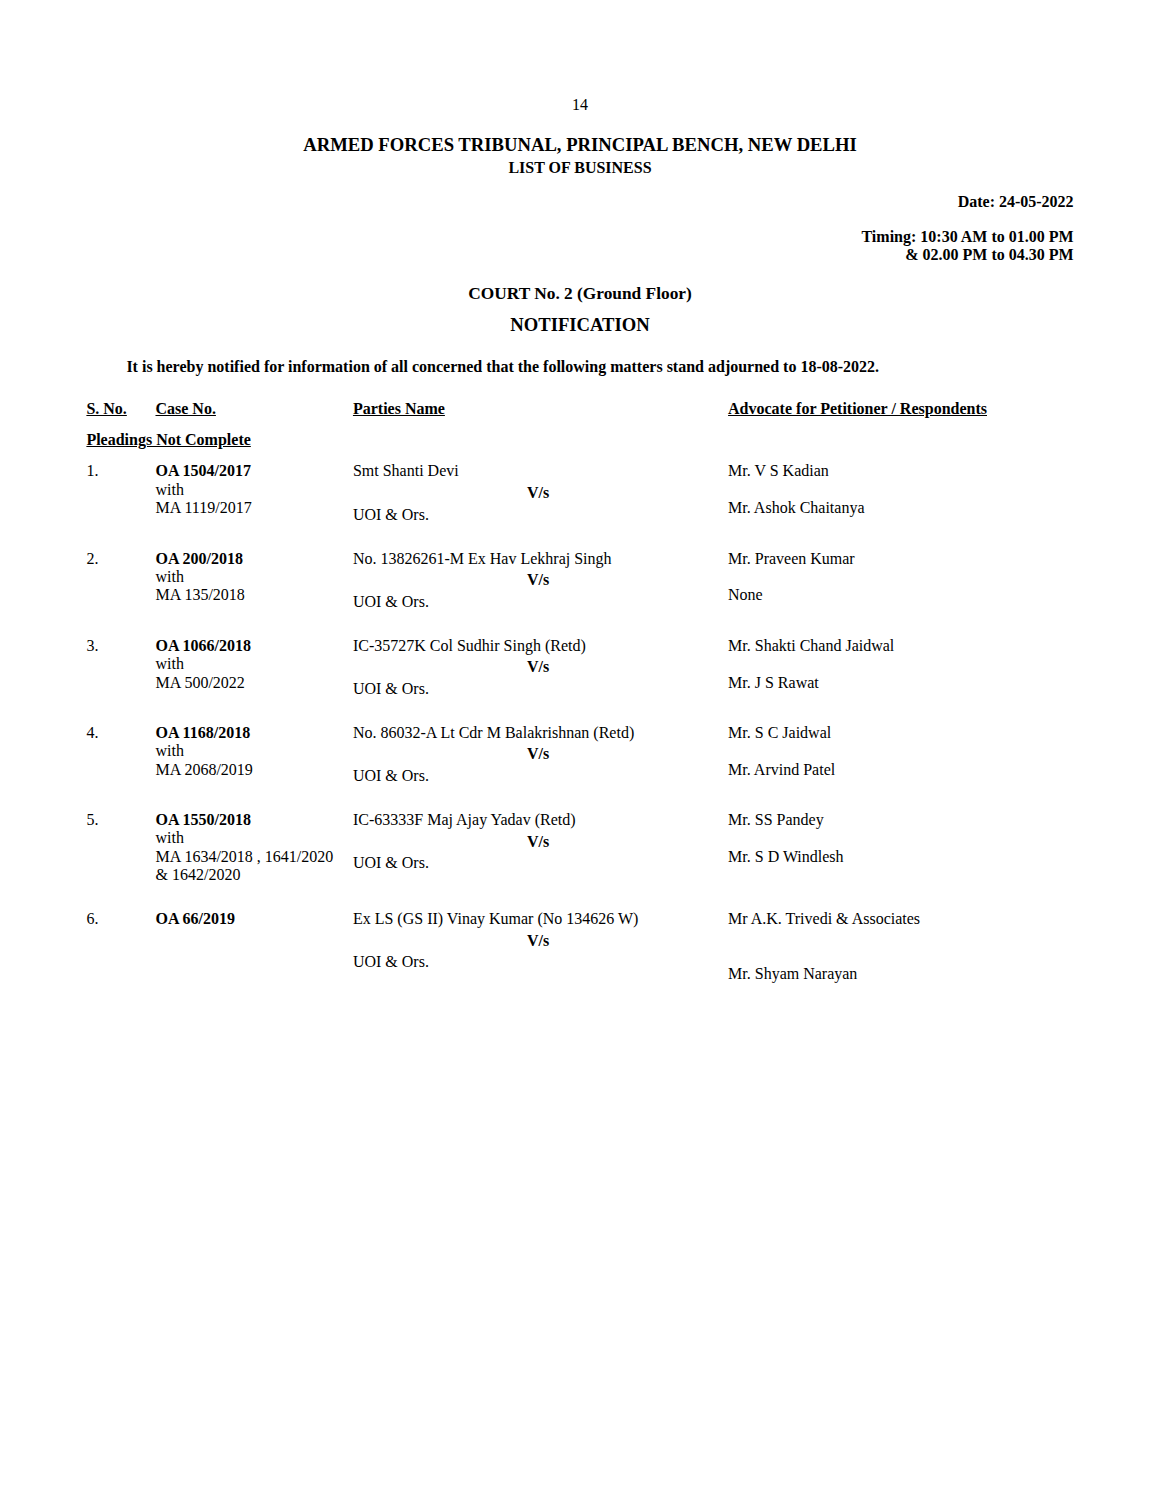14
ARMED FORCES TRIBUNAL, PRINCIPAL BENCH, NEW DELHI
LIST OF BUSINESS
Date: 24-05-2022
Timing: 10:30 AM to 01.00 PM
& 02.00 PM to 04.30 PM
COURT No. 2 (Ground Floor)
NOTIFICATION
It is hereby notified for information of all concerned that the following matters stand adjourned to 18-08-2022.
| S. No. | Case No. | Parties Name | Advocate for Petitioner / Respondents |
| --- | --- | --- | --- |
| Pleadings Not Complete |
| 1. | OA 1504/2017 with MA 1119/2017 | Smt Shanti Devi V/s UOI & Ors. | Mr. V S Kadian Mr. Ashok Chaitanya |
| 2. | OA 200/2018 with MA 135/2018 | No. 13826261-M Ex Hav Lekhraj Singh V/s UOI & Ors. | Mr. Praveen Kumar None |
| 3. | OA 1066/2018 with MA 500/2022 | IC-35727K Col Sudhir Singh (Retd) V/s UOI & Ors. | Mr. Shakti Chand Jaidwal Mr. J S Rawat |
| 4. | OA 1168/2018 with MA 2068/2019 | No. 86032-A Lt Cdr M Balakrishnan (Retd) V/s UOI & Ors. | Mr. S C Jaidwal Mr. Arvind Patel |
| 5. | OA 1550/2018 with MA 1634/2018 , 1641/2020 & 1642/2020 | IC-63333F Maj Ajay Yadav (Retd) V/s UOI & Ors. | Mr. SS Pandey Mr. S D Windlesh |
| 6. | OA 66/2019 | Ex LS (GS II) Vinay Kumar (No 134626 W) V/s UOI & Ors. | Mr A.K. Trivedi & Associates Mr. Shyam Narayan |